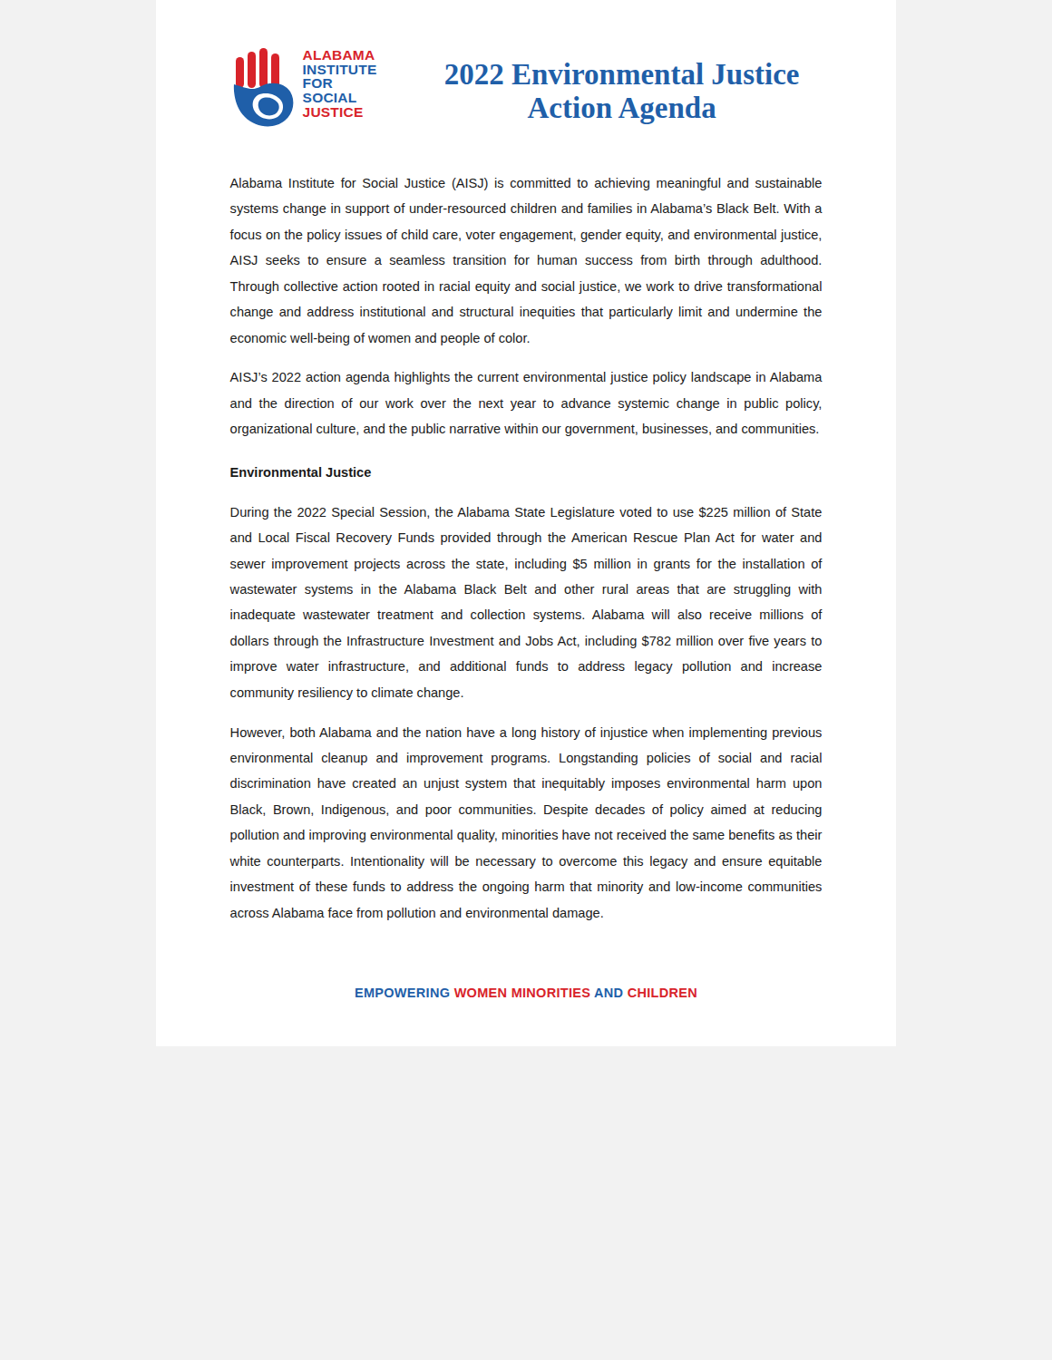ALABAMA INSTITUTE FOR SOCIAL JUSTICE
2022 Environmental Justice
Action Agenda
Alabama Institute for Social Justice (AISJ) is committed to achieving meaningful and sustainable systems change in support of under-resourced children and families in Alabama’s Black Belt. With a focus on the policy issues of child care, voter engagement, gender equity, and environmental justice, AISJ seeks to ensure a seamless transition for human success from birth through adulthood. Through collective action rooted in racial equity and social justice, we work to drive transformational change and address institutional and structural inequities that particularly limit and undermine the economic well-being of women and people of color.
AISJ’s 2022 action agenda highlights the current environmental justice policy landscape in Alabama and the direction of our work over the next year to advance systemic change in public policy, organizational culture, and the public narrative within our government, businesses, and communities.
Environmental Justice
During the 2022 Special Session, the Alabama State Legislature voted to use $225 million of State and Local Fiscal Recovery Funds provided through the American Rescue Plan Act for water and sewer improvement projects across the state, including $5 million in grants for the installation of wastewater systems in the Alabama Black Belt and other rural areas that are struggling with inadequate wastewater treatment and collection systems. Alabama will also receive millions of dollars through the Infrastructure Investment and Jobs Act, including $782 million over five years to improve water infrastructure, and additional funds to address legacy pollution and increase community resiliency to climate change.
However, both Alabama and the nation have a long history of injustice when implementing previous environmental cleanup and improvement programs. Longstanding policies of social and racial discrimination have created an unjust system that inequitably imposes environmental harm upon Black, Brown, Indigenous, and poor communities. Despite decades of policy aimed at reducing pollution and improving environmental quality, minorities have not received the same benefits as their white counterparts. Intentionality will be necessary to overcome this legacy and ensure equitable investment of these funds to address the ongoing harm that minority and low-income communities across Alabama face from pollution and environmental damage.
EMPOWERING WOMEN MINORITIES AND CHILDREN